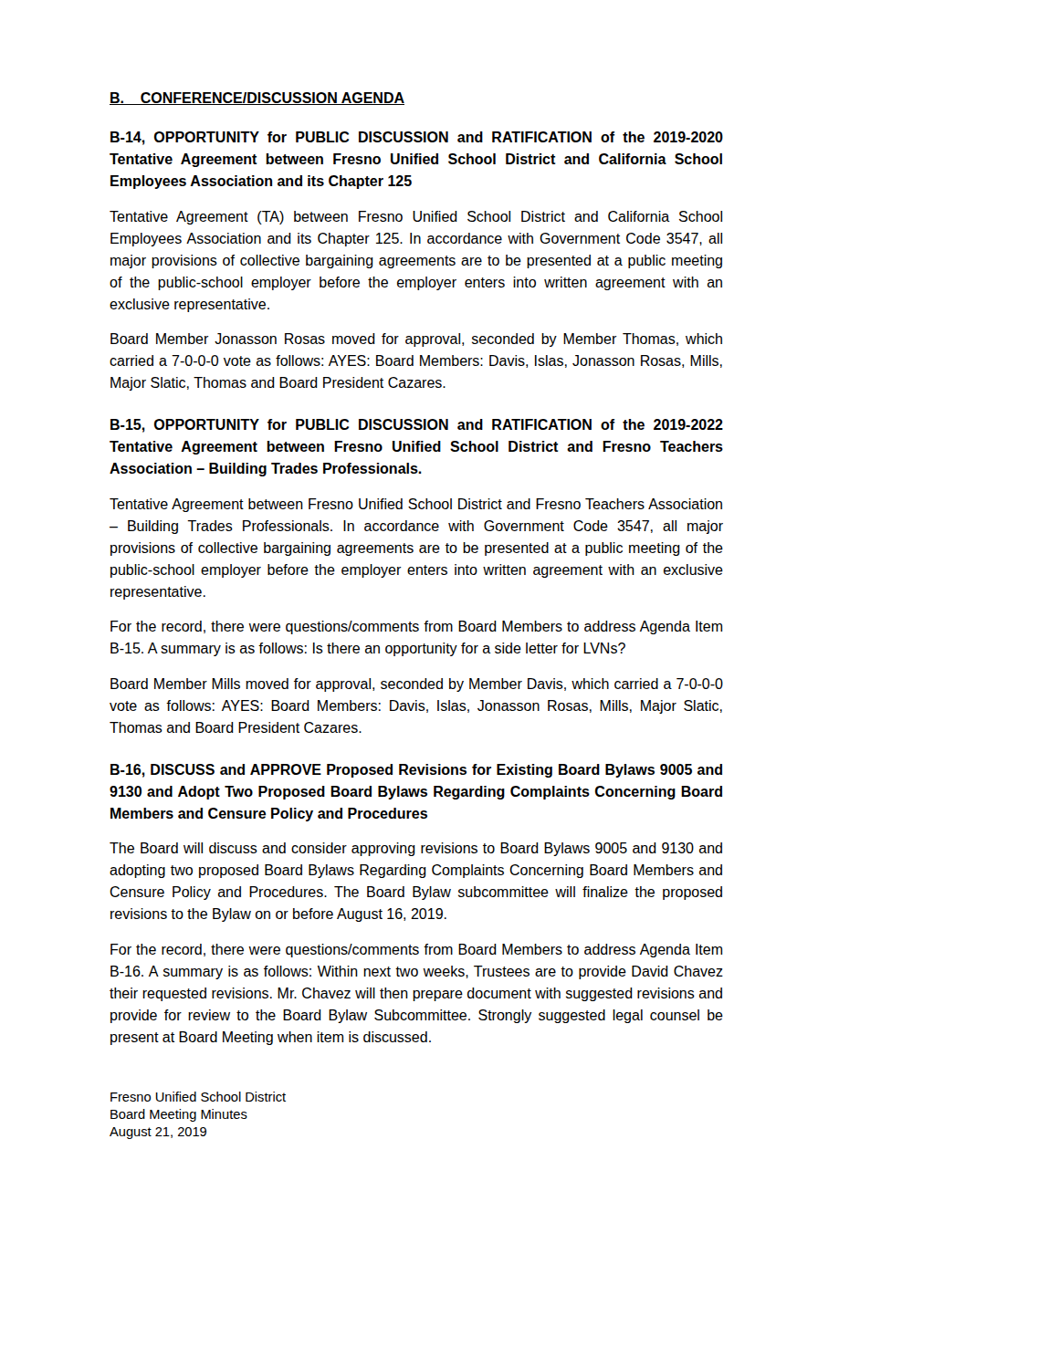B. CONFERENCE/DISCUSSION AGENDA
B-14, OPPORTUNITY for PUBLIC DISCUSSION and RATIFICATION of the 2019-2020 Tentative Agreement between Fresno Unified School District and California School Employees Association and its Chapter 125
Tentative Agreement (TA) between Fresno Unified School District and California School Employees Association and its Chapter 125. In accordance with Government Code 3547, all major provisions of collective bargaining agreements are to be presented at a public meeting of the public-school employer before the employer enters into written agreement with an exclusive representative.
Board Member Jonasson Rosas moved for approval, seconded by Member Thomas, which carried a 7-0-0-0 vote as follows: AYES: Board Members: Davis, Islas, Jonasson Rosas, Mills, Major Slatic, Thomas and Board President Cazares.
B-15, OPPORTUNITY for PUBLIC DISCUSSION and RATIFICATION of the 2019-2022 Tentative Agreement between Fresno Unified School District and Fresno Teachers Association – Building Trades Professionals.
Tentative Agreement between Fresno Unified School District and Fresno Teachers Association – Building Trades Professionals. In accordance with Government Code 3547, all major provisions of collective bargaining agreements are to be presented at a public meeting of the public-school employer before the employer enters into written agreement with an exclusive representative.
For the record, there were questions/comments from Board Members to address Agenda Item B-15. A summary is as follows: Is there an opportunity for a side letter for LVNs?
Board Member Mills moved for approval, seconded by Member Davis, which carried a 7-0-0-0 vote as follows: AYES: Board Members: Davis, Islas, Jonasson Rosas, Mills, Major Slatic, Thomas and Board President Cazares.
B-16, DISCUSS and APPROVE Proposed Revisions for Existing Board Bylaws 9005 and 9130 and Adopt Two Proposed Board Bylaws Regarding Complaints Concerning Board Members and Censure Policy and Procedures
The Board will discuss and consider approving revisions to Board Bylaws 9005 and 9130 and adopting two proposed Board Bylaws Regarding Complaints Concerning Board Members and Censure Policy and Procedures. The Board Bylaw subcommittee will finalize the proposed revisions to the Bylaw on or before August 16, 2019.
For the record, there were questions/comments from Board Members to address Agenda Item B-16. A summary is as follows: Within next two weeks, Trustees are to provide David Chavez their requested revisions. Mr. Chavez will then prepare document with suggested revisions and provide for review to the Board Bylaw Subcommittee. Strongly suggested legal counsel be present at Board Meeting when item is discussed.
Fresno Unified School District
Board Meeting Minutes
August 21, 2019